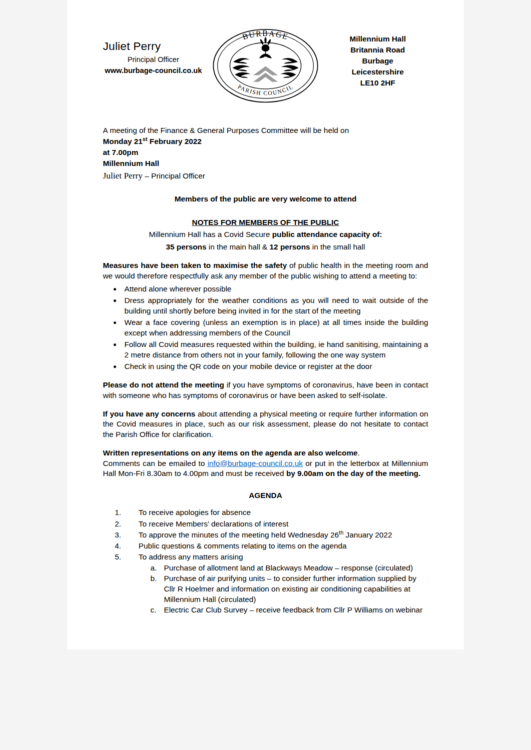Juliet Perry
Principal Officer
www.burbage-council.co.uk
BURBAGE PARISH COUNCIL
Millennium Hall
Britannia Road
Burbage
Leicestershire
LE10 2HF
A meeting of the Finance & General Purposes Committee will be held on
Monday 21st February 2022
at 7.00pm
Millennium Hall
Juliet Perry – Principal Officer
Members of the public are very welcome to attend
NOTES FOR MEMBERS OF THE PUBLIC
Millennium Hall has a Covid Secure public attendance capacity of:
35 persons in the main hall & 12 persons in the small hall
Measures have been taken to maximise the safety of public health in the meeting room and we would therefore respectfully ask any member of the public wishing to attend a meeting to:
Attend alone wherever possible
Dress appropriately for the weather conditions as you will need to wait outside of the building until shortly before being invited in for the start of the meeting
Wear a face covering (unless an exemption is in place) at all times inside the building except when addressing members of the Council
Follow all Covid measures requested within the building, ie hand sanitising, maintaining a 2 metre distance from others not in your family, following the one way system
Check in using the QR code on your mobile device or register at the door
Please do not attend the meeting if you have symptoms of coronavirus, have been in contact with someone who has symptoms of coronavirus or have been asked to self-isolate.
If you have any concerns about attending a physical meeting or require further information on the Covid measures in place, such as our risk assessment, please do not hesitate to contact the Parish Office for clarification.
Written representations on any items on the agenda are also welcome.
Comments can be emailed to info@burbage-council.co.uk or put in the letterbox at Millennium Hall Mon-Fri 8.30am to 4.00pm and must be received by 9.00am on the day of the meeting.
AGENDA
To receive apologies for absence
To receive Members’ declarations of interest
To approve the minutes of the meeting held Wednesday 26th January 2022
Public questions & comments relating to items on the agenda
To address any matters arising
Purchase of allotment land at Blackways Meadow – response (circulated)
Purchase of air purifying units – to consider further information supplied by Cllr R Hoelmer and information on existing air conditioning capabilities at Millennium Hall (circulated)
Electric Car Club Survey – receive feedback from Cllr P Williams on webinar